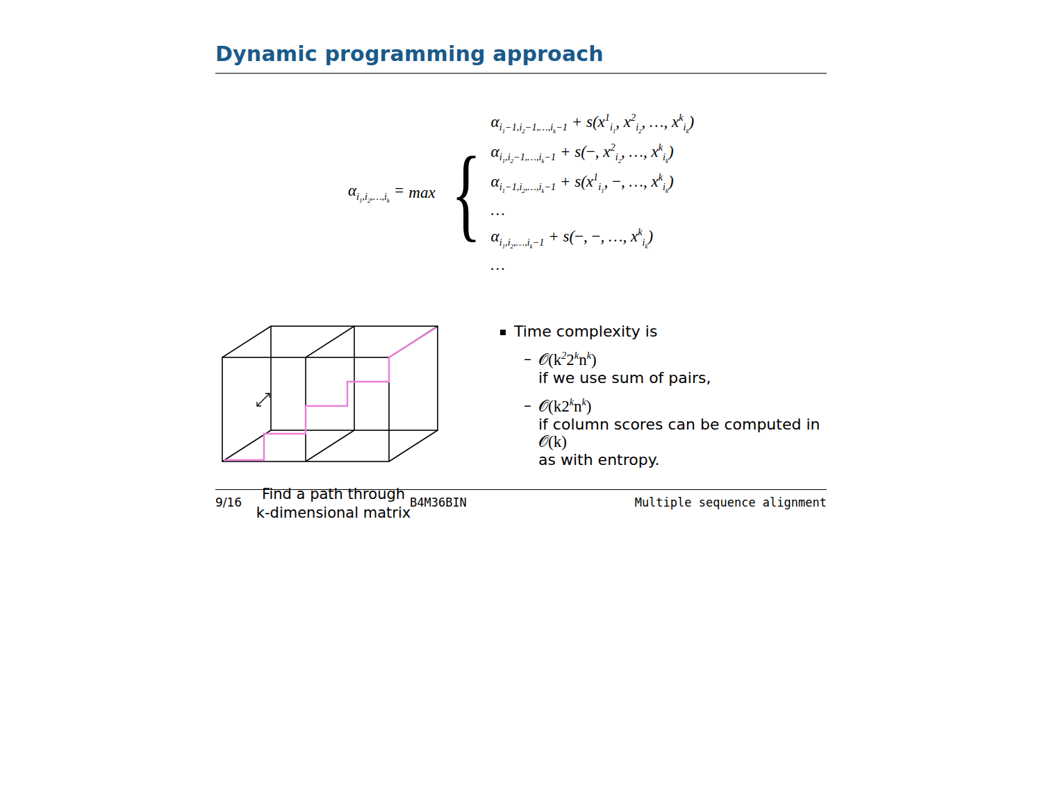Dynamic programming approach
αi1,i2,…,ik = max {
αi1−1,i2−1,…,ik−1 + s(x1i1, x2i2, …, xkik)
αi1,i2−1,…,ik−1 + s(−, x2i2, …, xkik)
αi1−1,i2,…,ik−1 + s(x1i1, −, …, xkik)
…
αi1,i2,…,ik−1 + s(−, −, …, xkik)
…
Find a path through
k-dimensional matrix
Time complexity is
– 𝒪(k22knk)
if we use sum of pairs,
– 𝒪(k2knk)
if column scores can be computed in 𝒪(k)
as with entropy.
9/16 B4M36BIN Multiple sequence alignment